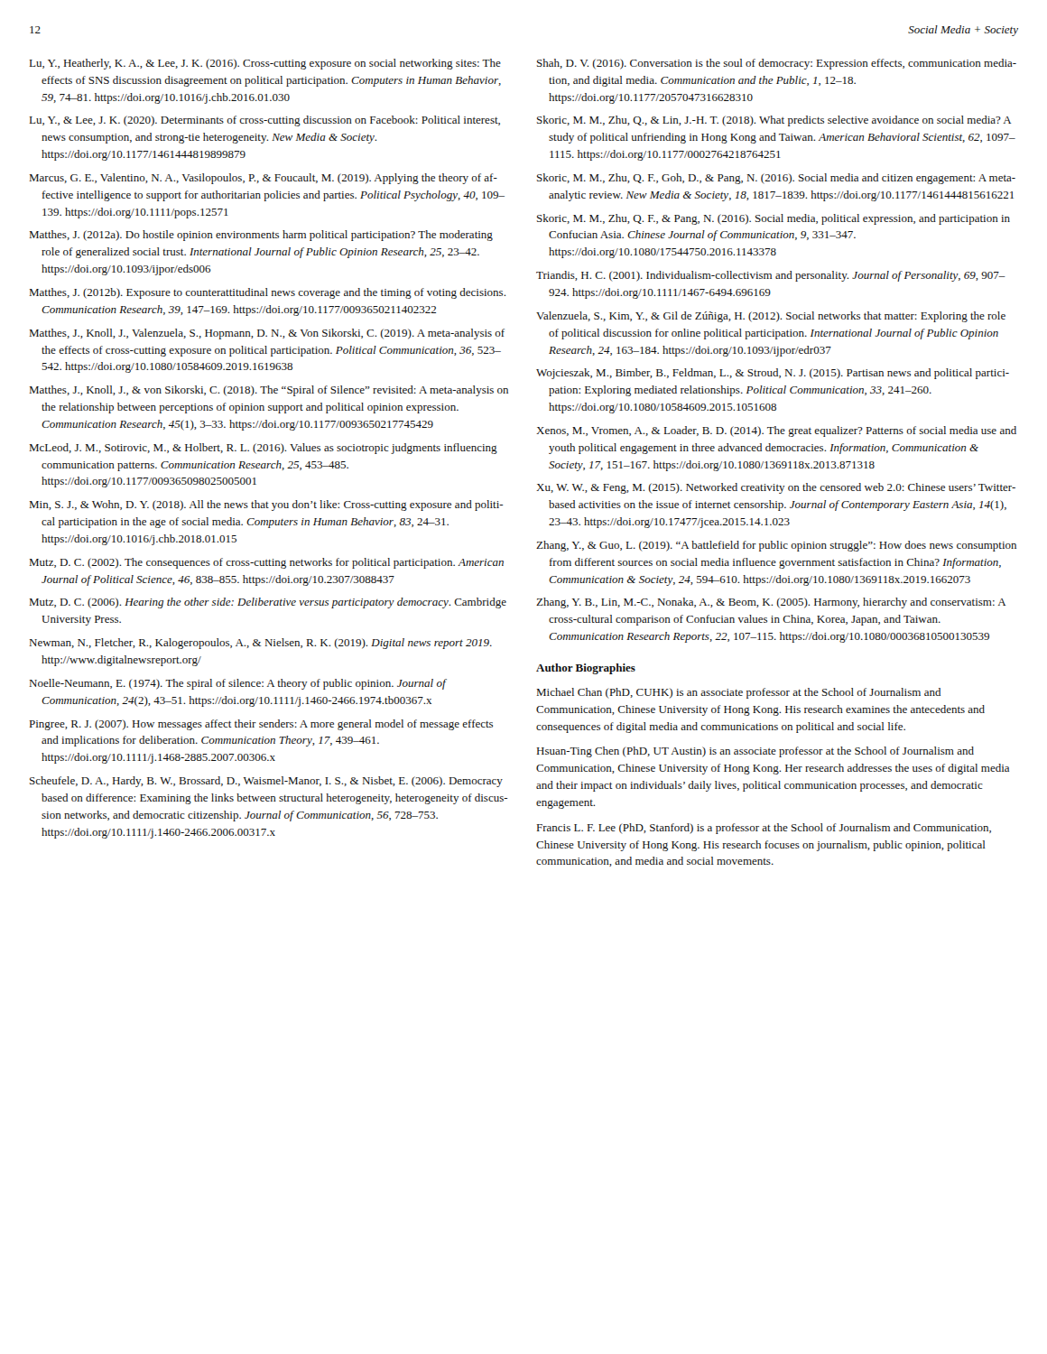12
Social Media + Society
Lu, Y., Heatherly, K. A., & Lee, J. K. (2016). Cross-cutting exposure on social networking sites: The effects of SNS discussion disagreement on political participation. Computers in Human Behavior, 59, 74–81. https://doi.org/10.1016/j.chb.2016.01.030
Lu, Y., & Lee, J. K. (2020). Determinants of cross-cutting discussion on Facebook: Political interest, news consumption, and strong-tie heterogeneity. New Media & Society. https://doi.org/10.1177/1461444819899879
Marcus, G. E., Valentino, N. A., Vasilopoulos, P., & Foucault, M. (2019). Applying the theory of affective intelligence to support for authoritarian policies and parties. Political Psychology, 40, 109–139. https://doi.org/10.1111/pops.12571
Matthes, J. (2012a). Do hostile opinion environments harm political participation? The moderating role of generalized social trust. International Journal of Public Opinion Research, 25, 23–42. https://doi.org/10.1093/ijpor/eds006
Matthes, J. (2012b). Exposure to counterattitudinal news coverage and the timing of voting decisions. Communication Research, 39, 147–169. https://doi.org/10.1177/0093650211402322
Matthes, J., Knoll, J., Valenzuela, S., Hopmann, D. N., & Von Sikorski, C. (2019). A meta-analysis of the effects of cross-cutting exposure on political participation. Political Communication, 36, 523–542. https://doi.org/10.1080/10584609.2019.1619638
Matthes, J., Knoll, J., & von Sikorski, C. (2018). The “Spiral of Silence” revisited: A meta-analysis on the relationship between perceptions of opinion support and political opinion expression. Communication Research, 45(1), 3–33. https://doi.org/10.1177/0093650217745429
McLeod, J. M., Sotirovic, M., & Holbert, R. L. (2016). Values as sociotropic judgments influencing communication patterns. Communication Research, 25, 453–485. https://doi.org/10.1177/009365098025005001
Min, S. J., & Wohn, D. Y. (2018). All the news that you don’t like: Cross-cutting exposure and political participation in the age of social media. Computers in Human Behavior, 83, 24–31. https://doi.org/10.1016/j.chb.2018.01.015
Mutz, D. C. (2002). The consequences of cross-cutting networks for political participation. American Journal of Political Science, 46, 838–855. https://doi.org/10.2307/3088437
Mutz, D. C. (2006). Hearing the other side: Deliberative versus participatory democracy. Cambridge University Press.
Newman, N., Fletcher, R., Kalogeropoulos, A., & Nielsen, R. K. (2019). Digital news report 2019. http://www.digitalnewsreport.org/
Noelle-Neumann, E. (1974). The spiral of silence: A theory of public opinion. Journal of Communication, 24(2), 43–51. https://doi.org/10.1111/j.1460-2466.1974.tb00367.x
Pingree, R. J. (2007). How messages affect their senders: A more general model of message effects and implications for deliberation. Communication Theory, 17, 439–461. https://doi.org/10.1111/j.1468-2885.2007.00306.x
Scheufele, D. A., Hardy, B. W., Brossard, D., Waismel-Manor, I. S., & Nisbet, E. (2006). Democracy based on difference: Examining the links between structural heterogeneity, heterogeneity of discussion networks, and democratic citizenship. Journal of Communication, 56, 728–753. https://doi.org/10.1111/j.1460-2466.2006.00317.x
Shah, D. V. (2016). Conversation is the soul of democracy: Expression effects, communication mediation, and digital media. Communication and the Public, 1, 12–18. https://doi.org/10.1177/2057047316628310
Skoric, M. M., Zhu, Q., & Lin, J.-H. T. (2018). What predicts selective avoidance on social media? A study of political unfriending in Hong Kong and Taiwan. American Behavioral Scientist, 62, 1097–1115. https://doi.org/10.1177/0002764218764251
Skoric, M. M., Zhu, Q. F., Goh, D., & Pang, N. (2016). Social media and citizen engagement: A meta-analytic review. New Media & Society, 18, 1817–1839. https://doi.org/10.1177/1461444815616221
Skoric, M. M., Zhu, Q. F., & Pang, N. (2016). Social media, political expression, and participation in Confucian Asia. Chinese Journal of Communication, 9, 331–347. https://doi.org/10.1080/17544750.2016.1143378
Triandis, H. C. (2001). Individualism-collectivism and personality. Journal of Personality, 69, 907–924. https://doi.org/10.1111/1467-6494.696169
Valenzuela, S., Kim, Y., & Gil de Zúñiga, H. (2012). Social networks that matter: Exploring the role of political discussion for online political participation. International Journal of Public Opinion Research, 24, 163–184. https://doi.org/10.1093/ijpor/edr037
Wojcieszak, M., Bimber, B., Feldman, L., & Stroud, N. J. (2015). Partisan news and political participation: Exploring mediated relationships. Political Communication, 33, 241–260. https://doi.org/10.1080/10584609.2015.1051608
Xenos, M., Vromen, A., & Loader, B. D. (2014). The great equalizer? Patterns of social media use and youth political engagement in three advanced democracies. Information, Communication & Society, 17, 151–167. https://doi.org/10.1080/1369118x.2013.871318
Xu, W. W., & Feng, M. (2015). Networked creativity on the censored web 2.0: Chinese users’ Twitter-based activities on the issue of internet censorship. Journal of Contemporary Eastern Asia, 14(1), 23–43. https://doi.org/10.17477/jcea.2015.14.1.023
Zhang, Y., & Guo, L. (2019). “A battlefield for public opinion struggle”: How does news consumption from different sources on social media influence government satisfaction in China? Information, Communication & Society, 24, 594–610. https://doi.org/10.1080/1369118x.2019.1662073
Zhang, Y. B., Lin, M.-C., Nonaka, A., & Beom, K. (2005). Harmony, hierarchy and conservatism: A cross-cultural comparison of Confucian values in China, Korea, Japan, and Taiwan. Communication Research Reports, 22, 107–115. https://doi.org/10.1080/00036810500130539
Author Biographies
Michael Chan (PhD, CUHK) is an associate professor at the School of Journalism and Communication, Chinese University of Hong Kong. His research examines the antecedents and consequences of digital media and communications on political and social life.
Hsuan-Ting Chen (PhD, UT Austin) is an associate professor at the School of Journalism and Communication, Chinese University of Hong Kong. Her research addresses the uses of digital media and their impact on individuals’ daily lives, political communication processes, and democratic engagement.
Francis L. F. Lee (PhD, Stanford) is a professor at the School of Journalism and Communication, Chinese University of Hong Kong. His research focuses on journalism, public opinion, political communication, and media and social movements.